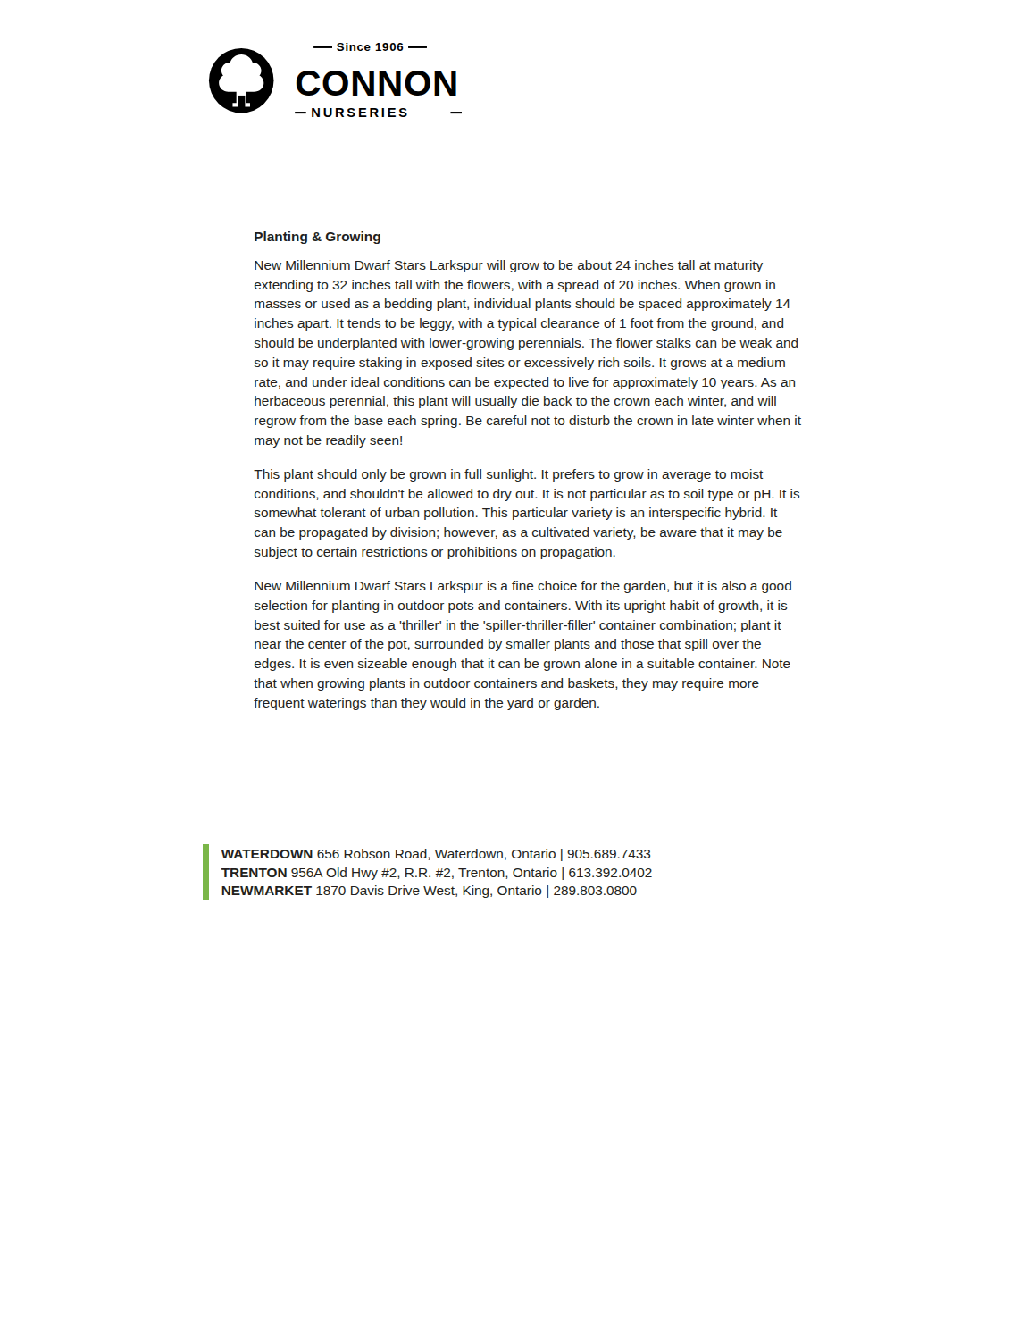Since 1906 CONNON NURSERIES
Planting & Growing
New Millennium Dwarf Stars Larkspur will grow to be about 24 inches tall at maturity extending to 32 inches tall with the flowers, with a spread of 20 inches. When grown in masses or used as a bedding plant, individual plants should be spaced approximately 14 inches apart. It tends to be leggy, with a typical clearance of 1 foot from the ground, and should be underplanted with lower-growing perennials. The flower stalks can be weak and so it may require staking in exposed sites or excessively rich soils. It grows at a medium rate, and under ideal conditions can be expected to live for approximately 10 years. As an herbaceous perennial, this plant will usually die back to the crown each winter, and will regrow from the base each spring. Be careful not to disturb the crown in late winter when it may not be readily seen!
This plant should only be grown in full sunlight. It prefers to grow in average to moist conditions, and shouldn't be allowed to dry out. It is not particular as to soil type or pH. It is somewhat tolerant of urban pollution. This particular variety is an interspecific hybrid. It can be propagated by division; however, as a cultivated variety, be aware that it may be subject to certain restrictions or prohibitions on propagation.
New Millennium Dwarf Stars Larkspur is a fine choice for the garden, but it is also a good selection for planting in outdoor pots and containers. With its upright habit of growth, it is best suited for use as a 'thriller' in the 'spiller-thriller-filler' container combination; plant it near the center of the pot, surrounded by smaller plants and those that spill over the edges. It is even sizeable enough that it can be grown alone in a suitable container. Note that when growing plants in outdoor containers and baskets, they may require more frequent waterings than they would in the yard or garden.
WATERDOWN 656 Robson Road, Waterdown, Ontario | 905.689.7433
TRENTON 956A Old Hwy #2, R.R. #2, Trenton, Ontario | 613.392.0402
NEWMARKET 1870 Davis Drive West, King, Ontario | 289.803.0800